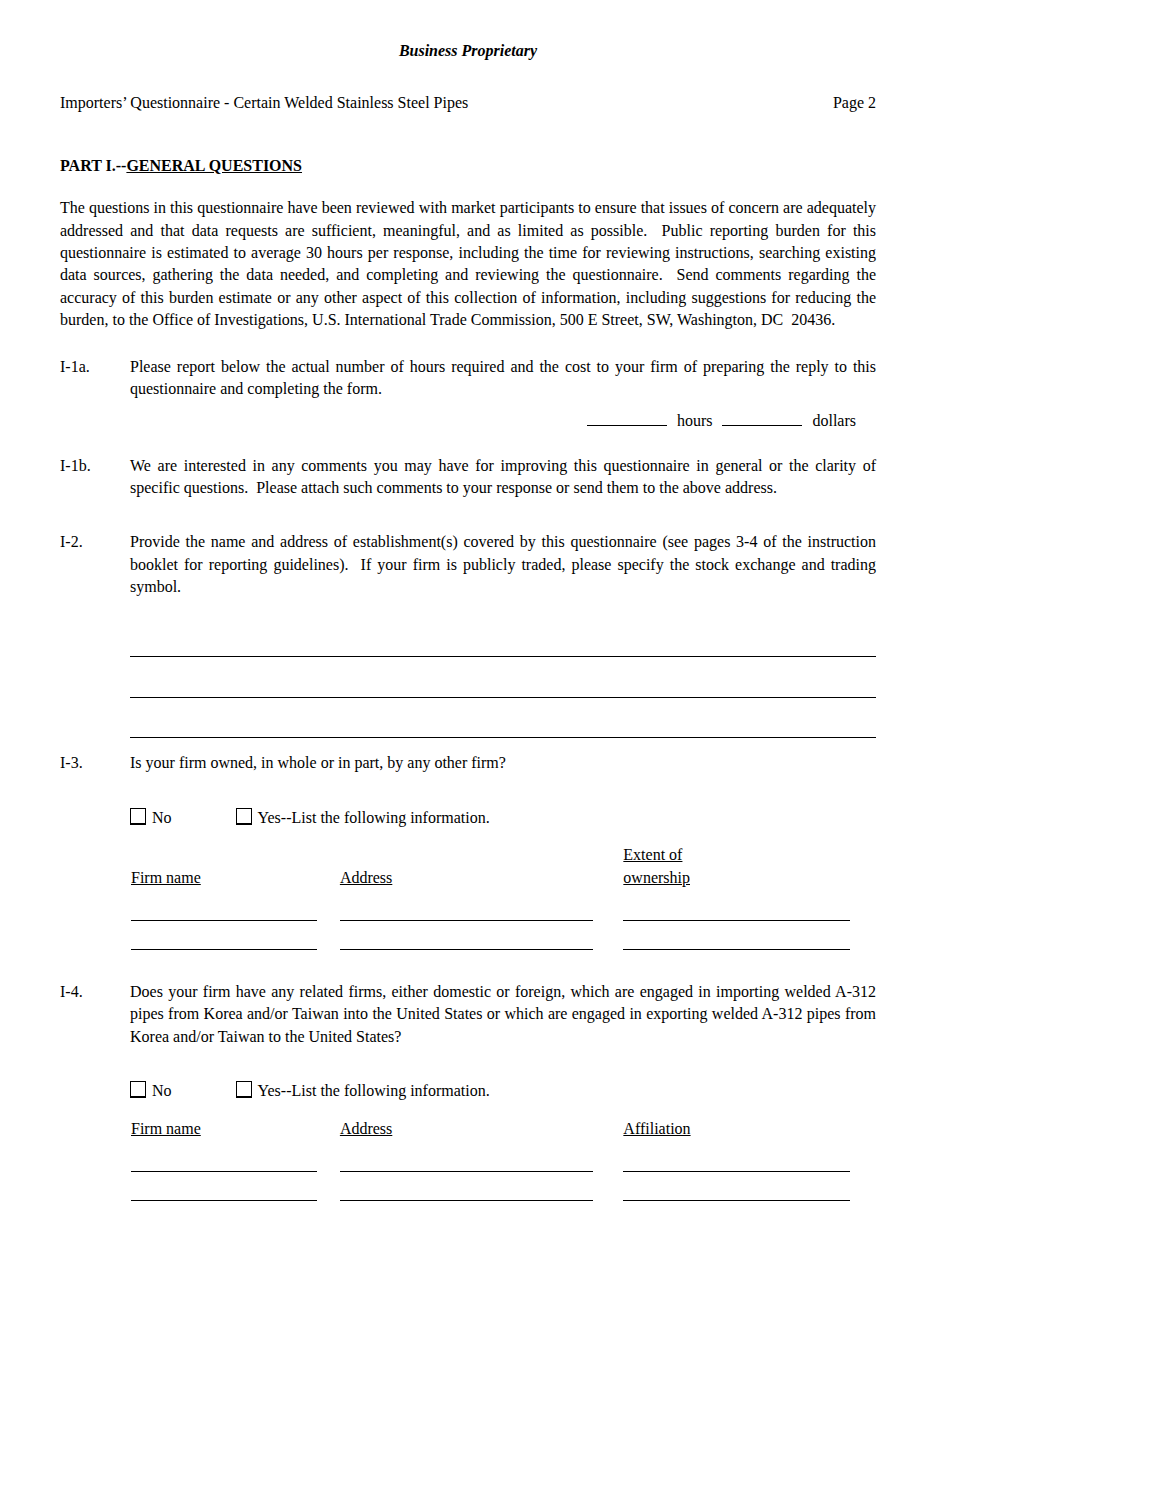Business Proprietary
Importers’ Questionnaire - Certain Welded Stainless Steel Pipes
Page 2
PART I.--GENERAL QUESTIONS
The questions in this questionnaire have been reviewed with market participants to ensure that issues of concern are adequately addressed and that data requests are sufficient, meaningful, and as limited as possible. Public reporting burden for this questionnaire is estimated to average 30 hours per response, including the time for reviewing instructions, searching existing data sources, gathering the data needed, and completing and reviewing the questionnaire. Send comments regarding the accuracy of this burden estimate or any other aspect of this collection of information, including suggestions for reducing the burden, to the Office of Investigations, U.S. International Trade Commission, 500 E Street, SW, Washington, DC 20436.
I-1a.
Please report below the actual number of hours required and the cost to your firm of preparing the reply to this questionnaire and completing the form.
hours dollars
I-1b.
We are interested in any comments you may have for improving this questionnaire in general or the clarity of specific questions. Please attach such comments to your response or send them to the above address.
I-2.
Provide the name and address of establishment(s) covered by this questionnaire (see pages 3-4 of the instruction booklet for reporting guidelines). If your firm is publicly traded, please specify the stock exchange and trading symbol.
I-3.
Is your firm owned, in whole or in part, by any other firm?
No Yes--List the following information.
| Firm name | Address | Extent of ownership |
| --- | --- | --- |
I-4.
Does your firm have any related firms, either domestic or foreign, which are engaged in importing welded A-312 pipes from Korea and/or Taiwan into the United States or which are engaged in exporting welded A-312 pipes from Korea and/or Taiwan to the United States?
No Yes--List the following information.
| Firm name | Address | Affiliation |
| --- | --- | --- |